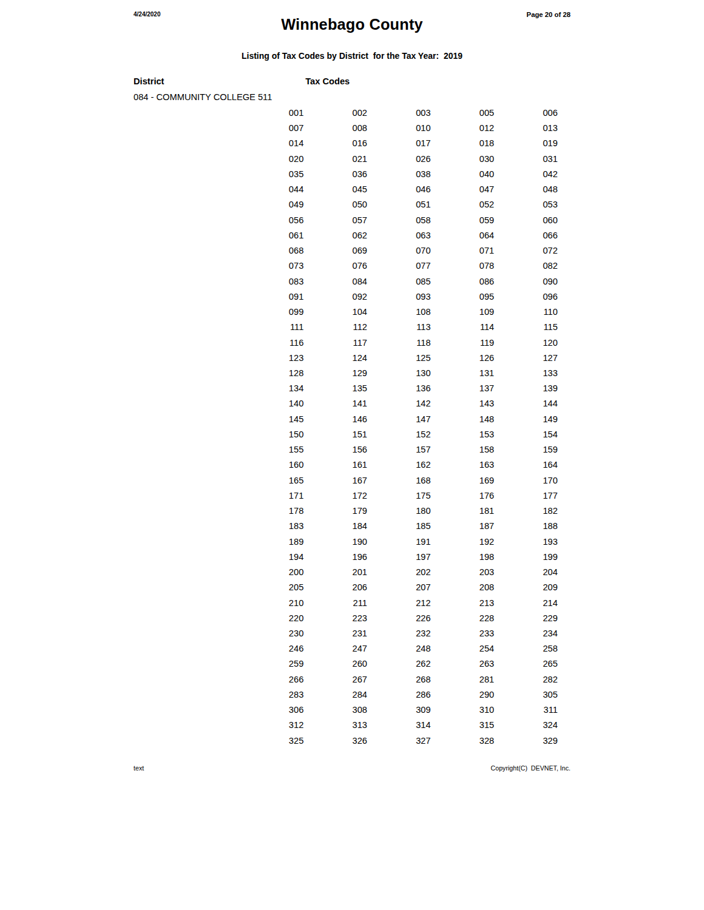4/24/2020
Page 20 of 28
Winnebago County
Listing of Tax Codes by District for the Tax Year: 2019
District Tax Codes
084 - COMMUNITY COLLEGE 511
| 001 | 002 | 003 | 005 | 006 |
| 007 | 008 | 010 | 012 | 013 |
| 014 | 016 | 017 | 018 | 019 |
| 020 | 021 | 026 | 030 | 031 |
| 035 | 036 | 038 | 040 | 042 |
| 044 | 045 | 046 | 047 | 048 |
| 049 | 050 | 051 | 052 | 053 |
| 056 | 057 | 058 | 059 | 060 |
| 061 | 062 | 063 | 064 | 066 |
| 068 | 069 | 070 | 071 | 072 |
| 073 | 076 | 077 | 078 | 082 |
| 083 | 084 | 085 | 086 | 090 |
| 091 | 092 | 093 | 095 | 096 |
| 099 | 104 | 108 | 109 | 110 |
| 111 | 112 | 113 | 114 | 115 |
| 116 | 117 | 118 | 119 | 120 |
| 123 | 124 | 125 | 126 | 127 |
| 128 | 129 | 130 | 131 | 133 |
| 134 | 135 | 136 | 137 | 139 |
| 140 | 141 | 142 | 143 | 144 |
| 145 | 146 | 147 | 148 | 149 |
| 150 | 151 | 152 | 153 | 154 |
| 155 | 156 | 157 | 158 | 159 |
| 160 | 161 | 162 | 163 | 164 |
| 165 | 167 | 168 | 169 | 170 |
| 171 | 172 | 175 | 176 | 177 |
| 178 | 179 | 180 | 181 | 182 |
| 183 | 184 | 185 | 187 | 188 |
| 189 | 190 | 191 | 192 | 193 |
| 194 | 196 | 197 | 198 | 199 |
| 200 | 201 | 202 | 203 | 204 |
| 205 | 206 | 207 | 208 | 209 |
| 210 | 211 | 212 | 213 | 214 |
| 220 | 223 | 226 | 228 | 229 |
| 230 | 231 | 232 | 233 | 234 |
| 246 | 247 | 248 | 254 | 258 |
| 259 | 260 | 262 | 263 | 265 |
| 266 | 267 | 268 | 281 | 282 |
| 283 | 284 | 286 | 290 | 305 |
| 306 | 308 | 309 | 310 | 311 |
| 312 | 313 | 314 | 315 | 324 |
| 325 | 326 | 327 | 328 | 329 |
text Copyright(C) DEVNET, Inc.